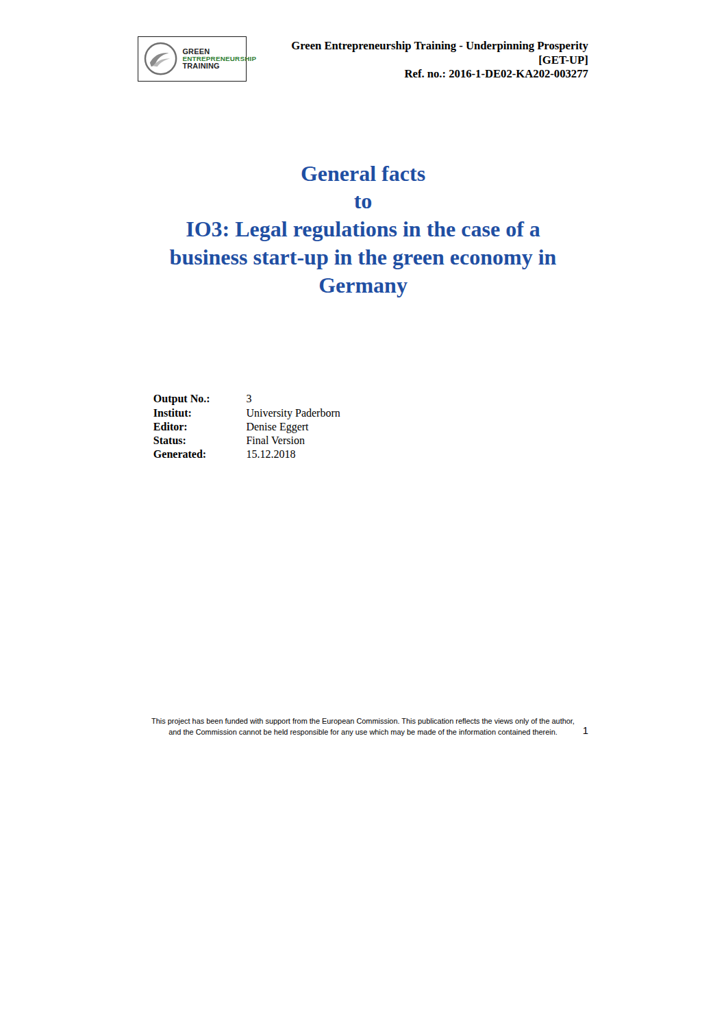GREEN ENTREPRENEURSHIP TRAINING
Green Entrepreneurship Training - Underpinning Prosperity [GET-UP]
Ref. no.: 2016-1-DE02-KA202-003277
General facts
to
IO3: Legal regulations in the case of a
business start-up in the green economy in
Germany
| Output No.: | 3 |
| Institut: | University Paderborn |
| Editor: | Denise Eggert |
| Status: | Final Version |
| Generated: | 15.12.2018 |
This project has been funded with support from the European Commission. This publication reflects the views only of the author, and the Commission cannot be held responsible for any use which may be made of the information contained therein. 1